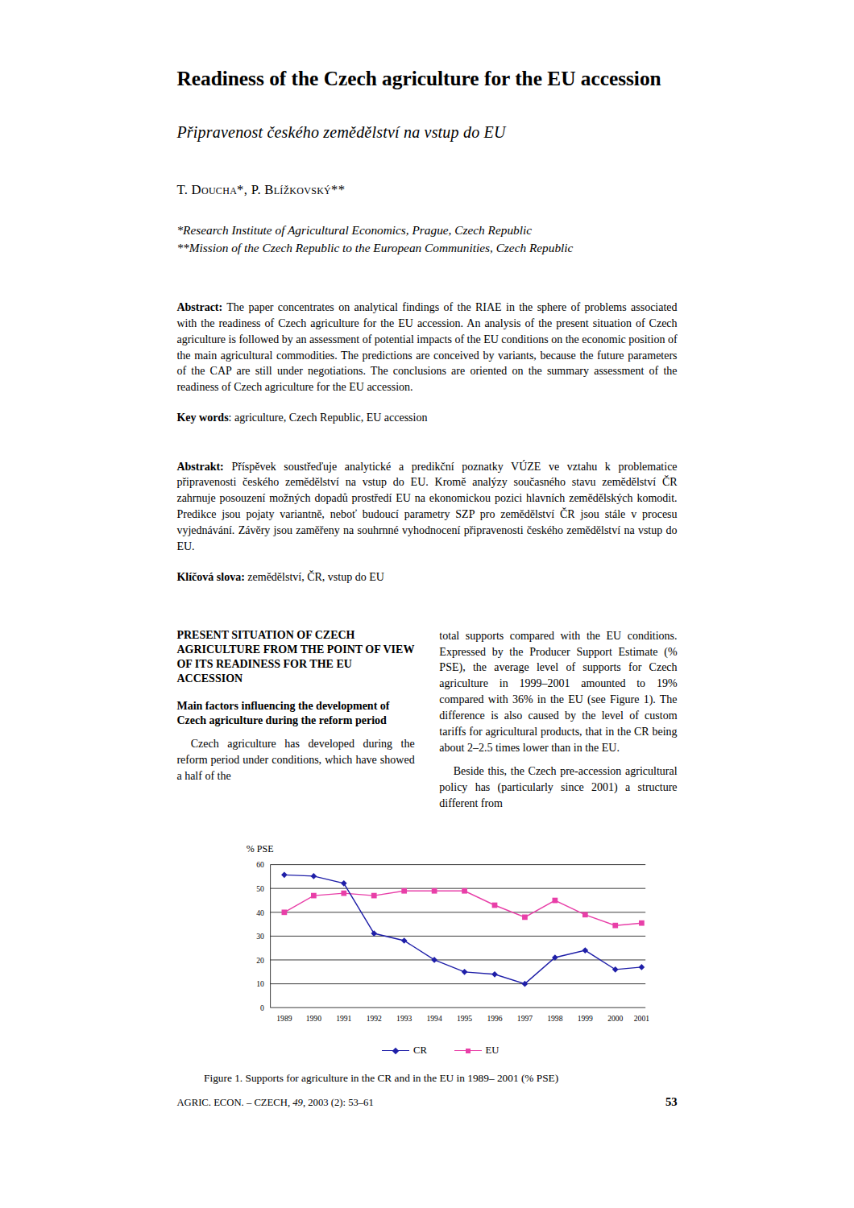Readiness of the Czech agriculture for the EU accession
Připravenost českého zemědělství na vstup do EU
T. Doucha*, P. Blížkovský**
*Research Institute of Agricultural Economics, Prague, Czech Republic
**Mission of the Czech Republic to the European Communities, Czech Republic
Abstract: The paper concentrates on analytical findings of the RIAE in the sphere of problems associated with the readiness of Czech agriculture for the EU accession. An analysis of the present situation of Czech agriculture is followed by an assessment of potential impacts of the EU conditions on the economic position of the main agricultural commodities. The predictions are conceived by variants, because the future parameters of the CAP are still under negotiations. The conclusions are oriented on the summary assessment of the readiness of Czech agriculture for the EU accession.
Key words: agriculture, Czech Republic, EU accession
Abstrakt: Příspěvek soustřeďuje analytické a predikční poznatky VÚZE ve vztahu k problematice připravenosti českého zemědělství na vstup do EU. Kromě analýzy současného stavu zemědělství ČR zahrnuje posouzení možných dopadů prostředí EU na ekonomickou pozici hlavních zemědělských komodit. Predikce jsou pojaty variantně, neboť budoucí parametry SZP pro zemědělství ČR jsou stále v procesu vyjednávání. Závěry jsou zaměřeny na souhrnné vyhodnocení připravenosti českého zemědělství na vstup do EU.
Klíčová slova: zemědělství, ČR, vstup do EU
Present situation of Czech agriculture from the point of view of its readiness for the EU accession
Main factors influencing the development of Czech agriculture during the reform period
Czech agriculture has developed during the reform period under conditions, which have showed a half of the
total supports compared with the EU conditions. Expressed by the Producer Support Estimate (% PSE), the average level of supports for Czech agriculture in 1999–2001 amounted to 19% compared with 36% in the EU (see Figure 1). The difference is also caused by the level of custom tariffs for agricultural products, that in the CR being about 2–2.5 times lower than in the EU.
Beside this, the Czech pre-accession agricultural policy has (particularly since 2001) a structure different from
% PSE
60 50 40 30 20 10 0 1989 1990 1991 1992 1993 1994 1995 1996 1997 1998 1999 2000 2001
CR EU
Figure 1. Supports for agriculture in the CR and in the EU in 1989– 2001 (% PSE)
AGRIC. ECON. – CZECH, 49, 2003 (2): 53–61 53